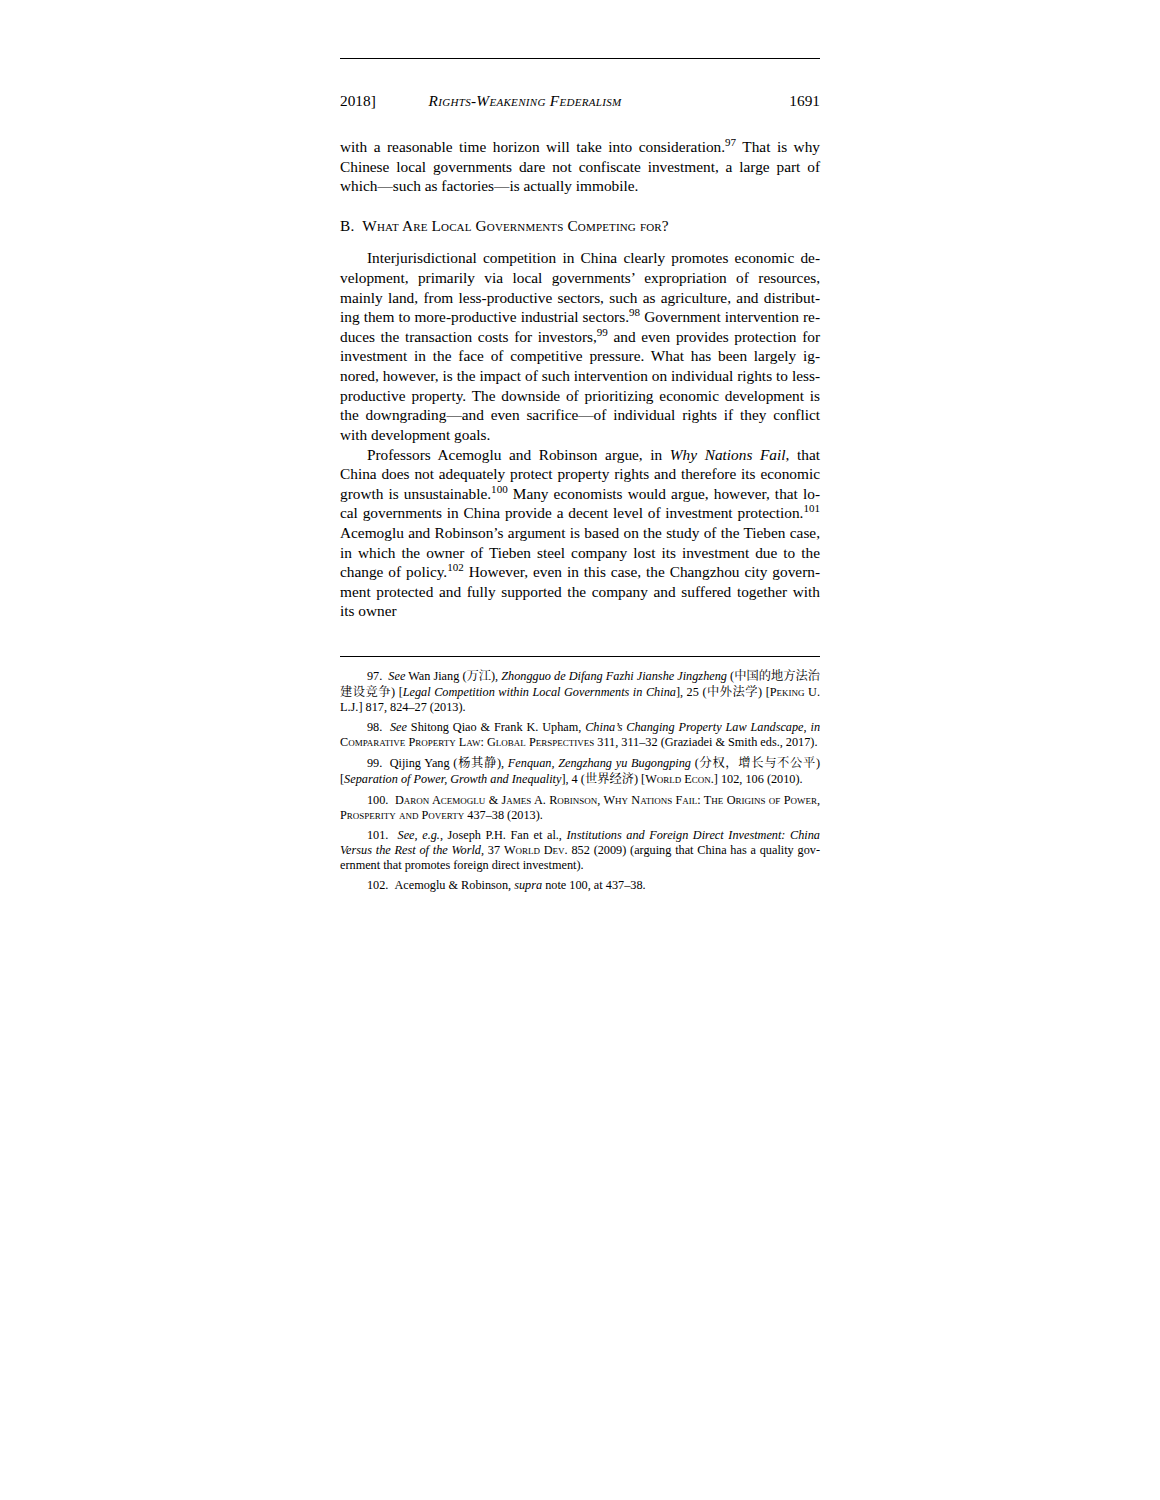2018] Rights-Weakening Federalism 1691
with a reasonable time horizon will take into consideration.97 That is why Chinese local governments dare not confiscate investment, a large part of which—such as factories—is actually immobile.
B. What Are Local Governments Competing for?
Interjurisdictional competition in China clearly promotes economic development, primarily via local governments’ expropriation of resources, mainly land, from less-productive sectors, such as agriculture, and distributing them to more-productive industrial sectors.98 Government intervention reduces the transaction costs for investors,99 and even provides protection for investment in the face of competitive pressure. What has been largely ignored, however, is the impact of such intervention on individual rights to less-productive property. The downside of prioritizing economic development is the downgrading—and even sacrifice—of individual rights if they conflict with development goals.
Professors Acemoglu and Robinson argue, in Why Nations Fail, that China does not adequately protect property rights and therefore its economic growth is unsustainable.100 Many economists would argue, however, that local governments in China provide a decent level of investment protection.101 Acemoglu and Robinson’s argument is based on the study of the Tieben case, in which the owner of Tieben steel company lost its investment due to the change of policy.102 However, even in this case, the Changzhou city government protected and fully supported the company and suffered together with its owner
97. See Wan Jiang (万江), Zhongguo de Difang Fazhi Jianshe Jingzheng (中国的地方法治建设竞争) [Legal Competition within Local Governments in China], 25 (中外法学) [Peking U. L.J.] 817, 824–27 (2013).
98. See Shitong Qiao & Frank K. Upham, China’s Changing Property Law Landscape, in Comparative Property Law: Global Perspectives 311, 311–32 (Graziadei & Smith eds., 2017).
99. Qijing Yang (杨其静), Fenquan, Zengzhang yu Bugongping (分权，增长与不公平) [Separation of Power, Growth and Inequality], 4 (世界经济) [World Econ.] 102, 106 (2010).
100. Daron Acemoglu & James A. Robinson, Why Nations Fail: The Origins of Power, Prosperity and Poverty 437–38 (2013).
101. See, e.g., Joseph P.H. Fan et al., Institutions and Foreign Direct Investment: China Versus the Rest of the World, 37 World Dev. 852 (2009) (arguing that China has a quality government that promotes foreign direct investment).
102. Acemoglu & Robinson, supra note 100, at 437–38.